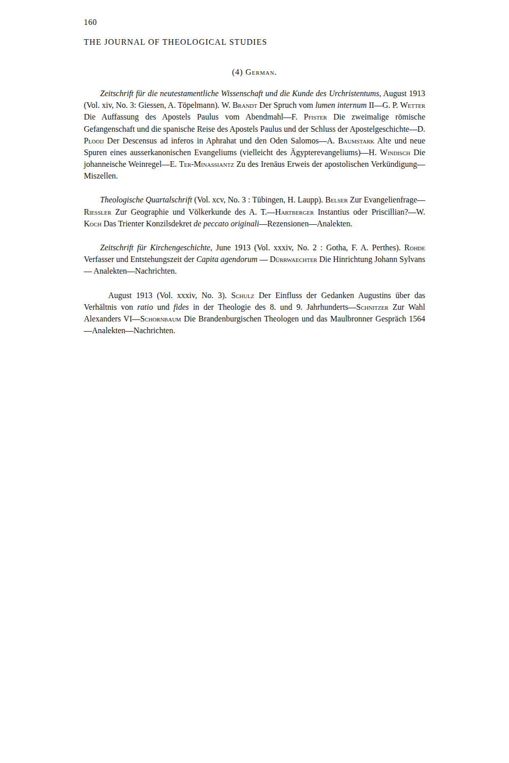160
The Journal of Theological Studies
(4) German.
Zeitschrift für die neutestamentliche Wissenschaft und die Kunde des Urchristentums, August 1913 (Vol. xiv, No. 3: Giessen, A. Töpelmann). W. Brandt Der Spruch vom lumen internum II—G. P. Wetter Die Auffassung des Apostels Paulus vom Abendmahl—F. Pfister Die zweimalige römische Gefangenschaft und die spanische Reise des Apostels Paulus und der Schluss der Apostelgeschichte—D. Plooij Der Descensus ad inferos in Aphrahat und den Oden Salomos—A. Baumstark Alte und neue Spuren eines ausserkanonischen Evangeliums (vielleicht des Ägypterevangeliums)—H. Windisch Die johanneische Weinregel—E. Ter-Minassiantz Zu des Irenäus Erweis der apostolischen Verkündigung—Miszellen.
Theologische Quartalschrift (Vol. xcv, No. 3 : Tübingen, H. Laupp). Belser Zur Evangelienfrage—Riessler Zur Geographie und Völkerkunde des A. T.—Hartberger Instantius oder Priscillian?—W. Koch Das Trienter Konzilsdekret de peccato originali—Rezensionen—Analekten.
Zeitschrift für Kirchengeschichte, June 1913 (Vol. xxxiv, No. 2 : Gotha, F. A. Perthes). Rohde Verfasser und Entstehungszeit der Capita agendorum — Dürrwaechter Die Hinrichtung Johann Sylvans — Analekten—Nachrichten.
August 1913 (Vol. xxxiv, No. 3). Schulz Der Einfluss der Gedanken Augustins über das Verhältnis von ratio und fides in der Theologie des 8. und 9. Jahrhunderts—Schnitzer Zur Wahl Alexanders VI—Schornbaum Die Brandenburgischen Theologen und das Maulbronner Gespräch 1564—Analekten—Nachrichten.